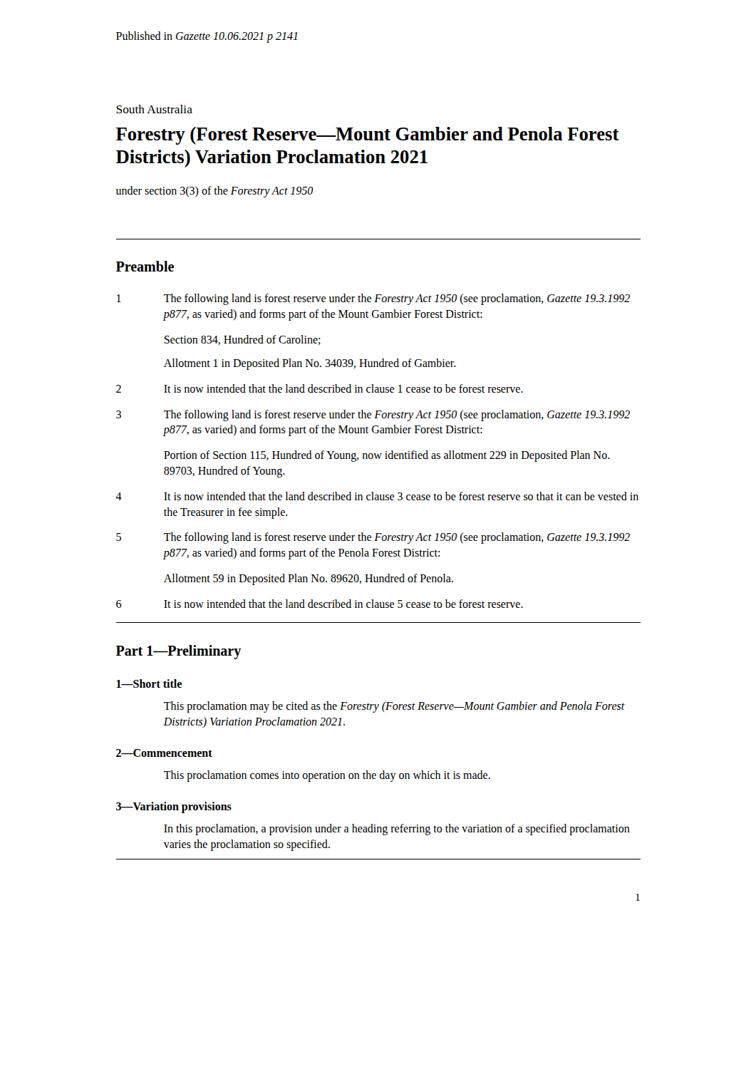Published in Gazette 10.06.2021 p 2141
South Australia
Forestry (Forest Reserve—Mount Gambier and Penola Forest Districts) Variation Proclamation 2021
under section 3(3) of the Forestry Act 1950
Preamble
1
The following land is forest reserve under the Forestry Act 1950 (see proclamation, Gazette 19.3.1992 p877, as varied) and forms part of the Mount Gambier Forest District:
Section 834, Hundred of Caroline;
Allotment 1 in Deposited Plan No. 34039, Hundred of Gambier.
2
It is now intended that the land described in clause 1 cease to be forest reserve.
3
The following land is forest reserve under the Forestry Act 1950 (see proclamation, Gazette 19.3.1992 p877, as varied) and forms part of the Mount Gambier Forest District:
Portion of Section 115, Hundred of Young, now identified as allotment 229 in Deposited Plan No. 89703, Hundred of Young.
4
It is now intended that the land described in clause 3 cease to be forest reserve so that it can be vested in the Treasurer in fee simple.
5
The following land is forest reserve under the Forestry Act 1950 (see proclamation, Gazette 19.3.1992 p877, as varied) and forms part of the Penola Forest District:
Allotment 59 in Deposited Plan No. 89620, Hundred of Penola.
6
It is now intended that the land described in clause 5 cease to be forest reserve.
Part 1—Preliminary
1—Short title
This proclamation may be cited as the Forestry (Forest Reserve—Mount Gambier and Penola Forest Districts) Variation Proclamation 2021.
2—Commencement
This proclamation comes into operation on the day on which it is made.
3—Variation provisions
In this proclamation, a provision under a heading referring to the variation of a specified proclamation varies the proclamation so specified.
1